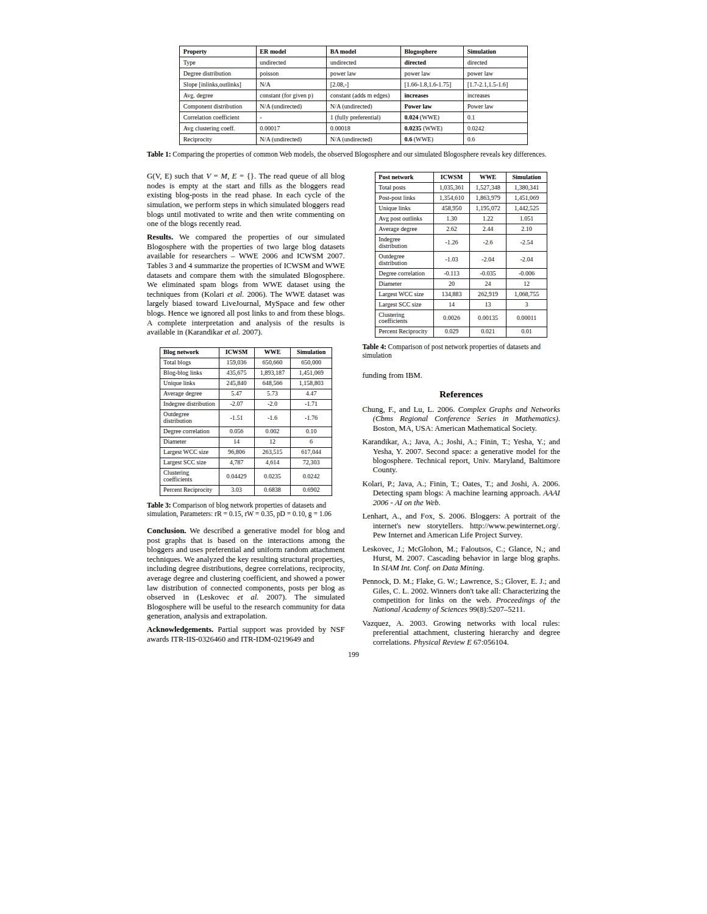| Property | ER model | BA model | Blogosphere | Simulation |
| --- | --- | --- | --- | --- |
| Type | undirected | undirected | directed | directed |
| Degree distribution | poisson | power law | power law | power law |
| Slope [inlinks,outlinks] | N/A | [2.08,-] | [1.66-1.8,1.6-1.75] | [1.7-2.1,1.5-1.6] |
| Avg. degree | constant (for given p) | constant (adds m edges) | increases | increases |
| Component distribution | N/A (undirected) | N/A (undirected) | Power law | Power law |
| Correlation coefficient | - | 1 (fully preferential) | 0.024 (WWE) | 0.1 |
| Avg clustering coeff. | 0.00017 | 0.00018 | 0.0235 (WWE) | 0.0242 |
| Reciprocity | N/A (undirected) | N/A (undirected) | 0.6 (WWE) | 0.6 |
Table 1: Comparing the properties of common Web models, the observed Blogosphere and our simulated Blogosphere reveals key differences.
G(V, E) such that V = M, E = {}. The read queue of all blog nodes is empty at the start and fills as the bloggers read existing blog-posts in the read phase. In each cycle of the simulation, we perform steps in which simulated bloggers read blogs until motivated to write and then write commenting on one of the blogs recently read.
Results. We compared the properties of our simulated Blogosphere with the properties of two large blog datasets available for researchers – WWE 2006 and ICWSM 2007. Tables 3 and 4 summarize the properties of ICWSM and WWE datasets and compare them with the simulated Blogosphere. We eliminated spam blogs from WWE dataset using the techniques from (Kolari et al. 2006). The WWE dataset was largely biased toward LiveJournal, MySpace and few other blogs. Hence we ignored all post links to and from these blogs. A complete interpretation and analysis of the results is available in (Karandikar et al. 2007).
| Blog network | ICWSM | WWE | Simulation |
| --- | --- | --- | --- |
| Total blogs | 159,036 | 650,660 | 650,000 |
| Blog-blog links | 435,675 | 1,893,187 | 1,451,069 |
| Unique links | 245,840 | 648,566 | 1,158,803 |
| Average degree | 5.47 | 5.73 | 4.47 |
| Indegree distribution | -2.07 | -2.0 | -1.71 |
| Outdegree distribution | -1.51 | -1.6 | -1.76 |
| Degree correlation | 0.056 | 0.002 | 0.10 |
| Diameter | 14 | 12 | 6 |
| Largest WCC size | 96,806 | 263,515 | 617,044 |
| Largest SCC size | 4,787 | 4,614 | 72,303 |
| Clustering coefficients | 0.04429 | 0.0235 | 0.0242 |
| Percent Reciprocity | 3.03 | 0.6838 | 0.6902 |
Table 3: Comparison of blog network properties of datasets and simulation, Parameters: rR = 0.15, rW = 0.35, pD = 0.10, g = 1.06
Conclusion. We described a generative model for blog and post graphs that is based on the interactions among the bloggers and uses preferential and uniform random attachment techniques. We analyzed the key resulting structural properties, including degree distributions, degree correlations, reciprocity, average degree and clustering coefficient, and showed a power law distribution of connected components, posts per blog as observed in (Leskovec et al. 2007). The simulated Blogosphere will be useful to the research community for data generation, analysis and extrapolation.
Acknowledgements. Partial support was provided by NSF awards ITR-IIS-0326460 and ITR-IDM-0219649 and
| Post network | ICWSM | WWE | Simulation |
| --- | --- | --- | --- |
| Total posts | 1,035,361 | 1,527,348 | 1,380,341 |
| Post-post links | 1,354,610 | 1,863,979 | 1,451,069 |
| Unique links | 458,950 | 1,195,072 | 1,442,525 |
| Avg post outlinks | 1.30 | 1.22 | 1.051 |
| Average degree | 2.62 | 2.44 | 2.10 |
| Indegree distribution | -1.26 | -2.6 | -2.54 |
| Outdegree distribution | -1.03 | -2.04 | -2.04 |
| Degree correlation | -0.113 | -0.035 | -0.006 |
| Diameter | 20 | 24 | 12 |
| Largest WCC size | 134,883 | 262,919 | 1,068,755 |
| Largest SCC size | 14 | 13 | 3 |
| Clustering coefficients | 0.0026 | 0.00135 | 0.00011 |
| Percent Reciprocity | 0.029 | 0.021 | 0.01 |
Table 4: Comparison of post network properties of datasets and simulation
funding from IBM.
References
Chung, F., and Lu, L. 2006. Complex Graphs and Networks (Cbms Regional Conference Series in Mathematics). Boston, MA, USA: American Mathematical Society.
Karandikar, A.; Java, A.; Joshi, A.; Finin, T.; Yesha, Y.; and Yesha, Y. 2007. Second space: a generative model for the blogosphere. Technical report, Univ. Maryland, Baltimore County.
Kolari, P.; Java, A.; Finin, T.; Oates, T.; and Joshi, A. 2006. Detecting spam blogs: A machine learning approach. AAAI 2006 - AI on the Web.
Lenhart, A., and Fox, S. 2006. Bloggers: A portrait of the internet's new storytellers. http://www.pewinternet.org/. Pew Internet and American Life Project Survey.
Leskovec, J.; McGlohon, M.; Faloutsos, C.; Glance, N.; and Hurst, M. 2007. Cascading behavior in large blog graphs. In SIAM Int. Conf. on Data Mining.
Pennock, D. M.; Flake, G. W.; Lawrence, S.; Glover, E. J.; and Giles, C. L. 2002. Winners don't take all: Characterizing the competition for links on the web. Proceedings of the National Academy of Sciences 99(8):5207–5211.
Vazquez, A. 2003. Growing networks with local rules: preferential attachment, clustering hierarchy and degree correlations. Physical Review E 67:056104.
199